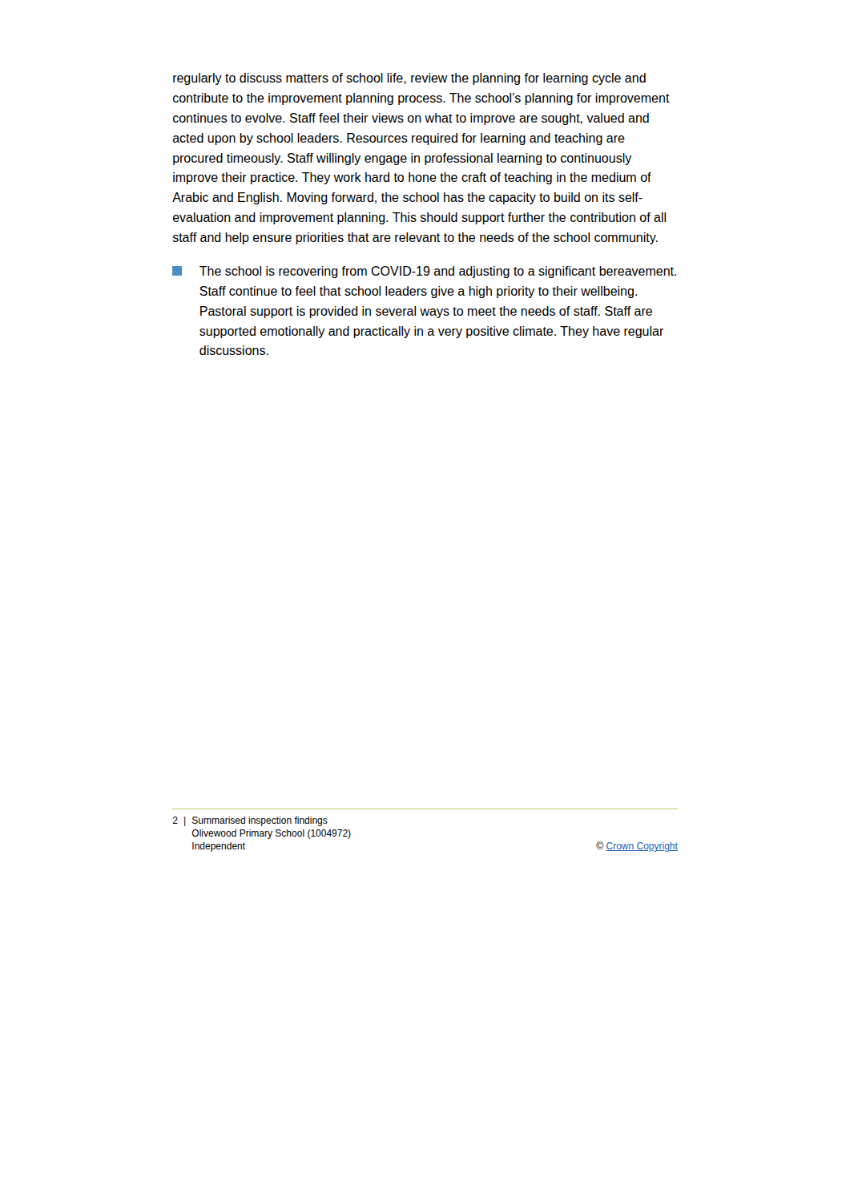regularly to discuss matters of school life, review the planning for learning cycle and contribute to the improvement planning process. The school’s planning for improvement continues to evolve. Staff feel their views on what to improve are sought, valued and acted upon by school leaders. Resources required for learning and teaching are procured timeously. Staff willingly engage in professional learning to continuously improve their practice. They work hard to hone the craft of teaching in the medium of Arabic and English. Moving forward, the school has the capacity to build on its self-evaluation and improvement planning. This should support further the contribution of all staff and help ensure priorities that are relevant to the needs of the school community.
The school is recovering from COVID-19 and adjusting to a significant bereavement. Staff continue to feel that school leaders give a high priority to their wellbeing. Pastoral support is provided in several ways to meet the needs of staff. Staff are supported emotionally and practically in a very positive climate. They have regular discussions.
2 | Summarised inspection findings
Olivewood Primary School (1004972)
Independent
© Crown Copyright